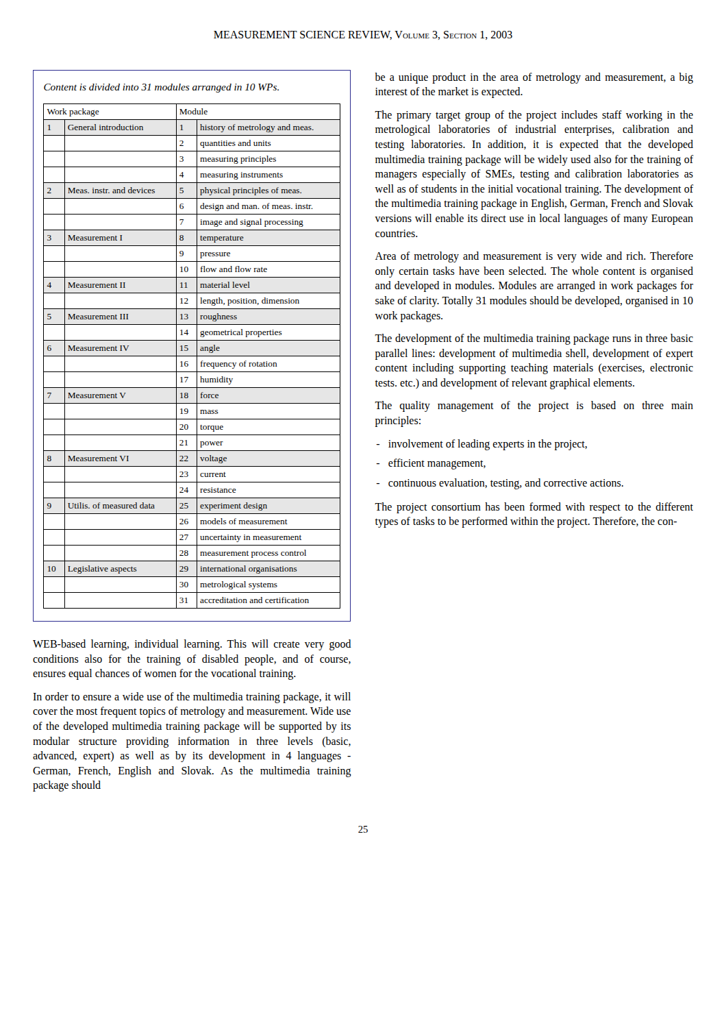MEASUREMENT SCIENCE REVIEW, Volume 3, Section 1, 2003
Content is divided into 31 modules arranged in 10 WPs.
| Work package | Module |
| --- | --- |
| 1 | General introduction | 1 | history of metrology and meas. |
| | | 2 | quantities and units |
| | | 3 | measuring principles |
| | | 4 | measuring instruments |
| 2 | Meas. instr. and devices | 5 | physical principles of meas. |
| | | 6 | design and man. of meas. instr. |
| | | 7 | image and signal processing |
| 3 | Measurement I | 8 | temperature |
| | | 9 | pressure |
| | | 10 | flow and flow rate |
| 4 | Measurement II | 11 | material level |
| | | 12 | length, position, dimension |
| 5 | Measurement III | 13 | roughness |
| | | 14 | geometrical properties |
| 6 | Measurement IV | 15 | angle |
| | | 16 | frequency of rotation |
| | | 17 | humidity |
| 7 | Measurement V | 18 | force |
| | | 19 | mass |
| | | 20 | torque |
| | | 21 | power |
| 8 | Measurement VI | 22 | voltage |
| | | 23 | current |
| | | 24 | resistance |
| 9 | Utilis. of measured data | 25 | experiment design |
| | | 26 | models of measurement |
| | | 27 | uncertainty in measurement |
| | | 28 | measurement process control |
| 10 | Legislative aspects | 29 | international organisations |
| | | 30 | metrological systems |
| | | 31 | accreditation and certification |
WEB-based learning, individual learning. This will create very good conditions also for the training of disabled people, and of course, ensures equal chances of women for the vocational training.
In order to ensure a wide use of the multimedia training package, it will cover the most frequent topics of metrology and measurement. Wide use of the developed multimedia training package will be supported by its modular structure providing information in three levels (basic, advanced, expert) as well as by its development in 4 languages - German, French, English and Slovak. As the multimedia training package should
be a unique product in the area of metrology and measurement, a big interest of the market is expected.
The primary target group of the project includes staff working in the metrological laboratories of industrial enterprises, calibration and testing laboratories. In addition, it is expected that the developed multimedia training package will be widely used also for the training of managers especially of SMEs, testing and calibration laboratories as well as of students in the initial vocational training. The development of the multimedia training package in English, German, French and Slovak versions will enable its direct use in local languages of many European countries.
Area of metrology and measurement is very wide and rich. Therefore only certain tasks have been selected. The whole content is organised and developed in modules. Modules are arranged in work packages for sake of clarity. Totally 31 modules should be developed, organised in 10 work packages.
The development of the multimedia training package runs in three basic parallel lines: development of multimedia shell, development of expert content including supporting teaching materials (exercises, electronic tests. etc.) and development of relevant graphical elements.
The quality management of the project is based on three main principles:
involvement of leading experts in the project,
efficient management,
continuous evaluation, testing, and corrective actions.
The project consortium has been formed with respect to the different types of tasks to be performed within the project. Therefore, the con-
25